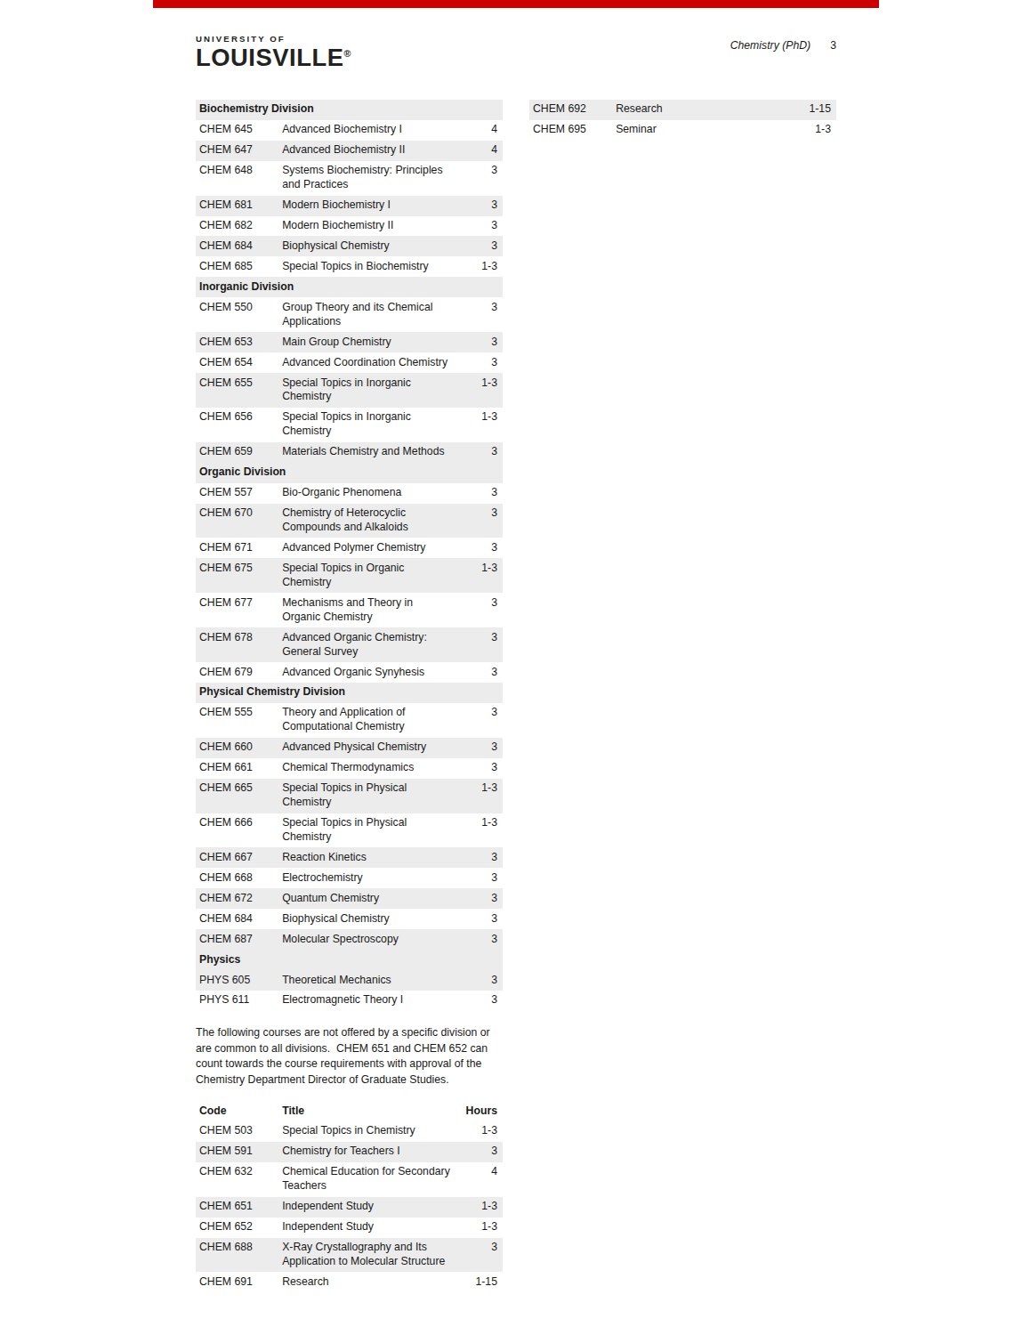UNIVERSITY OF
LOUISVILLE®
Chemistry (PhD) 3
| Biochemistry Division |
| CHEM 645 | Advanced Biochemistry I | 4 |
| CHEM 647 | Advanced Biochemistry II | 4 |
| CHEM 648 | Systems Biochemistry: Principles and Practices | 3 |
| CHEM 681 | Modern Biochemistry I | 3 |
| CHEM 682 | Modern Biochemistry II | 3 |
| CHEM 684 | Biophysical Chemistry | 3 |
| CHEM 685 | Special Topics in Biochemistry | 1-3 |
| Inorganic Division |
| CHEM 550 | Group Theory and its Chemical Applications | 3 |
| CHEM 653 | Main Group Chemistry | 3 |
| CHEM 654 | Advanced Coordination Chemistry | 3 |
| CHEM 655 | Special Topics in Inorganic Chemistry | 1-3 |
| CHEM 656 | Special Topics in Inorganic Chemistry | 1-3 |
| CHEM 659 | Materials Chemistry and Methods | 3 |
| Organic Division |
| CHEM 557 | Bio-Organic Phenomena | 3 |
| CHEM 670 | Chemistry of Heterocyclic Compounds and Alkaloids | 3 |
| CHEM 671 | Advanced Polymer Chemistry | 3 |
| CHEM 675 | Special Topics in Organic Chemistry | 1-3 |
| CHEM 677 | Mechanisms and Theory in Organic Chemistry | 3 |
| CHEM 678 | Advanced Organic Chemistry: General Survey | 3 |
| CHEM 679 | Advanced Organic Synyhesis | 3 |
| Physical Chemistry Division |
| CHEM 555 | Theory and Application of Computational Chemistry | 3 |
| CHEM 660 | Advanced Physical Chemistry | 3 |
| CHEM 661 | Chemical Thermodynamics | 3 |
| CHEM 665 | Special Topics in Physical Chemistry | 1-3 |
| CHEM 666 | Special Topics in Physical Chemistry | 1-3 |
| CHEM 667 | Reaction Kinetics | 3 |
| CHEM 668 | Electrochemistry | 3 |
| CHEM 672 | Quantum Chemistry | 3 |
| CHEM 684 | Biophysical Chemistry | 3 |
| CHEM 687 | Molecular Spectroscopy | 3 |
| Physics |
| PHYS 605 | Theoretical Mechanics | 3 |
| PHYS 611 | Electromagnetic Theory I | 3 |
The following courses are not offered by a specific division or are common to all divisions. CHEM 651 and CHEM 652 can count towards the course requirements with approval of the Chemistry Department Director of Graduate Studies.
| Code | Title | Hours |
| --- | --- | --- |
| CHEM 503 | Special Topics in Chemistry | 1-3 |
| CHEM 591 | Chemistry for Teachers I | 3 |
| CHEM 632 | Chemical Education for Secondary Teachers | 4 |
| CHEM 651 | Independent Study | 1-3 |
| CHEM 652 | Independent Study | 1-3 |
| CHEM 688 | X-Ray Crystallography and Its Application to Molecular Structure | 3 |
| CHEM 691 | Research | 1-15 |
| CHEM 692 | Research | 1-15 |
| CHEM 695 | Seminar | 1-3 |